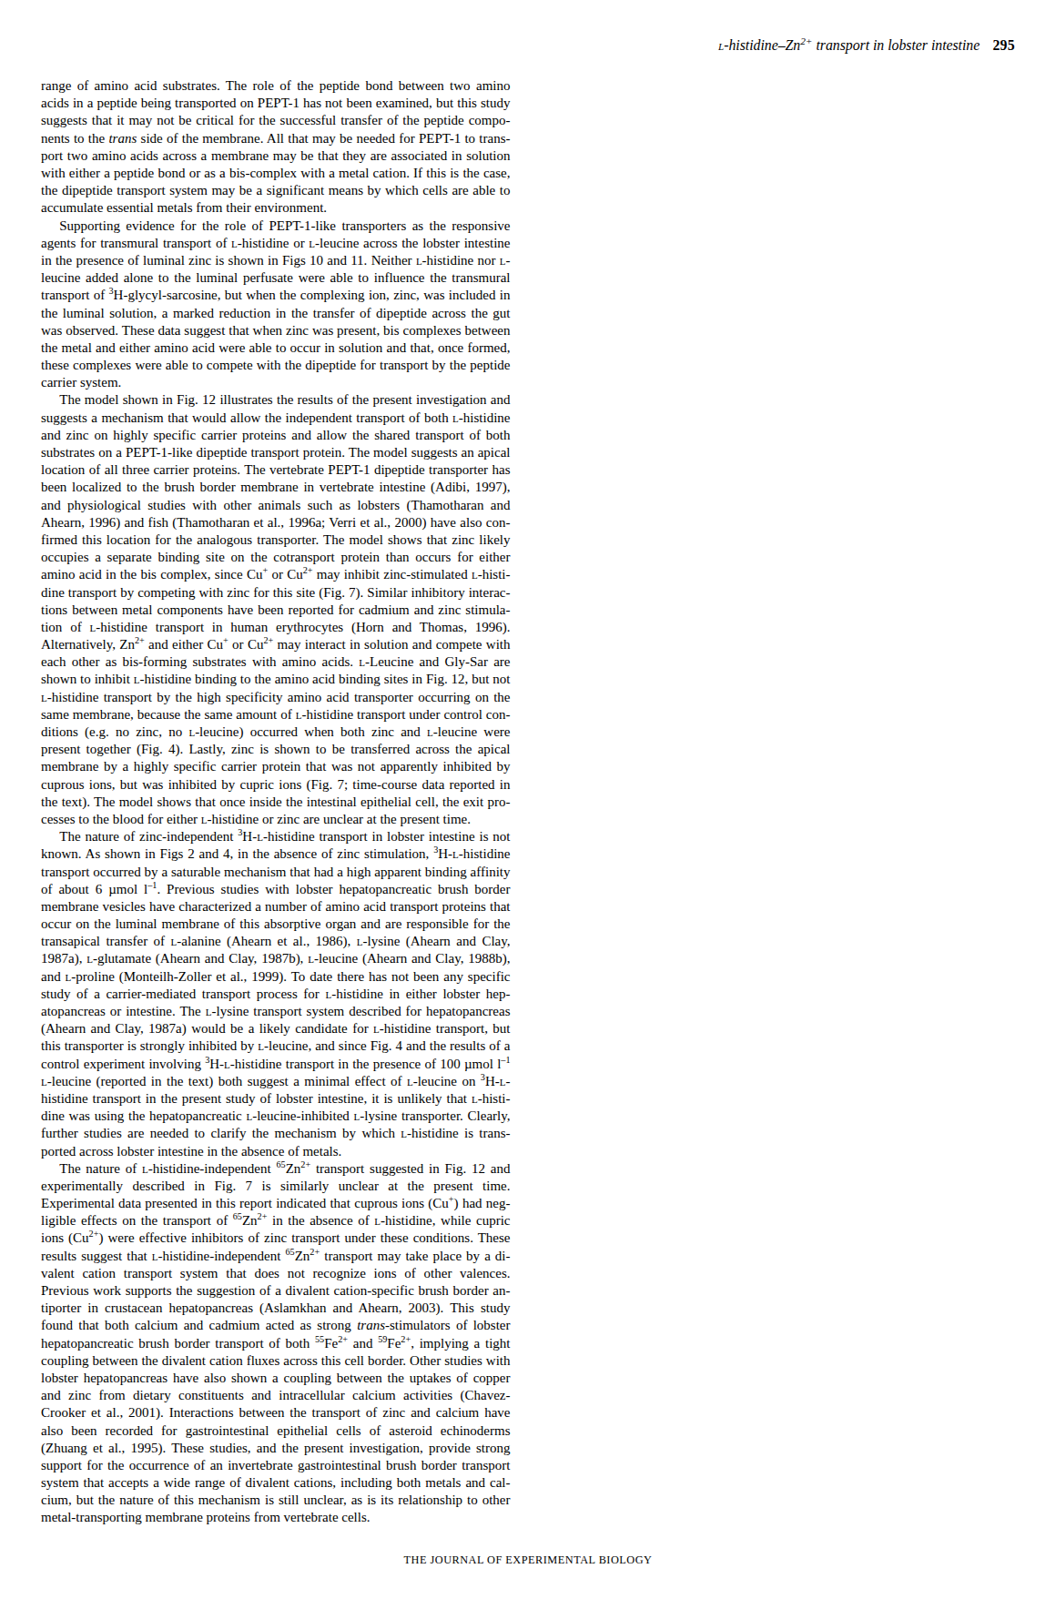l-histidine–Zn2+ transport in lobster intestine 295
range of amino acid substrates. The role of the peptide bond between two amino acids in a peptide being transported on PEPT-1 has not been examined, but this study suggests that it may not be critical for the successful transfer of the peptide components to the trans side of the membrane. All that may be needed for PEPT-1 to transport two amino acids across a membrane may be that they are associated in solution with either a peptide bond or as a bis-complex with a metal cation. If this is the case, the dipeptide transport system may be a significant means by which cells are able to accumulate essential metals from their environment.
Supporting evidence for the role of PEPT-1-like transporters as the responsive agents for transmural transport of l-histidine or l-leucine across the lobster intestine in the presence of luminal zinc is shown in Figs 10 and 11. Neither l-histidine nor l-leucine added alone to the luminal perfusate were able to influence the transmural transport of 3H-glycyl-sarcosine, but when the complexing ion, zinc, was included in the luminal solution, a marked reduction in the transfer of dipeptide across the gut was observed. These data suggest that when zinc was present, bis complexes between the metal and either amino acid were able to occur in solution and that, once formed, these complexes were able to compete with the dipeptide for transport by the peptide carrier system.
The model shown in Fig. 12 illustrates the results of the present investigation and suggests a mechanism that would allow the independent transport of both l-histidine and zinc on highly specific carrier proteins and allow the shared transport of both substrates on a PEPT-1-like dipeptide transport protein. The model suggests an apical location of all three carrier proteins. The vertebrate PEPT-1 dipeptide transporter has been localized to the brush border membrane in vertebrate intestine (Adibi, 1997), and physiological studies with other animals such as lobsters (Thamotharan and Ahearn, 1996) and fish (Thamotharan et al., 1996a; Verri et al., 2000) have also confirmed this location for the analogous transporter. The model shows that zinc likely occupies a separate binding site on the cotransport protein than occurs for either amino acid in the bis complex, since Cu+ or Cu2+ may inhibit zinc-stimulated l-histidine transport by competing with zinc for this site (Fig. 7). Similar inhibitory interactions between metal components have been reported for cadmium and zinc stimulation of l-histidine transport in human erythrocytes (Horn and Thomas, 1996). Alternatively, Zn2+ and either Cu+ or Cu2+ may interact in solution and compete with each other as bis-forming substrates with amino acids. l-Leucine and Gly-Sar are shown to inhibit l-histidine binding to the amino acid binding sites in Fig. 12, but not l-histidine transport by the high specificity amino acid transporter occurring on the same membrane, because the same amount of l-histidine transport under control conditions (e.g. no zinc, no l-leucine) occurred when both zinc and l-leucine were present together (Fig. 4). Lastly, zinc is shown to be transferred across the apical membrane by a highly specific carrier protein that was not apparently inhibited by cuprous ions, but was inhibited by cupric ions (Fig. 7; time-course data reported in the text). The model shows that once inside the intestinal epithelial cell, the exit processes to the blood for either l-histidine or zinc are unclear at the present time.
The nature of zinc-independent 3H-l-histidine transport in lobster intestine is not known. As shown in Figs 2 and 4, in the absence of zinc stimulation, 3H-l-histidine transport occurred by a saturable mechanism that had a high apparent binding affinity of about 6 µmol l–1. Previous studies with lobster hepatopancreatic brush border membrane vesicles have characterized a number of amino acid transport proteins that occur on the luminal membrane of this absorptive organ and are responsible for the transapical transfer of l-alanine (Ahearn et al., 1986), l-lysine (Ahearn and Clay, 1987a), l-glutamate (Ahearn and Clay, 1987b), l-leucine (Ahearn and Clay, 1988b), and l-proline (Monteilh-Zoller et al., 1999). To date there has not been any specific study of a carrier-mediated transport process for l-histidine in either lobster hepatopancreas or intestine. The l-lysine transport system described for hepatopancreas (Ahearn and Clay, 1987a) would be a likely candidate for l-histidine transport, but this transporter is strongly inhibited by l-leucine, and since Fig. 4 and the results of a control experiment involving 3H-l-histidine transport in the presence of 100 µmol l–1 l-leucine (reported in the text) both suggest a minimal effect of l-leucine on 3H-l-histidine transport in the present study of lobster intestine, it is unlikely that l-histidine was using the hepatopancreatic l-leucine-inhibited l-lysine transporter. Clearly, further studies are needed to clarify the mechanism by which l-histidine is transported across lobster intestine in the absence of metals.
The nature of l-histidine-independent 65Zn2+ transport suggested in Fig. 12 and experimentally described in Fig. 7 is similarly unclear at the present time. Experimental data presented in this report indicated that cuprous ions (Cu+) had negligible effects on the transport of 65Zn2+ in the absence of l-histidine, while cupric ions (Cu2+) were effective inhibitors of zinc transport under these conditions. These results suggest that l-histidine-independent 65Zn2+ transport may take place by a divalent cation transport system that does not recognize ions of other valences. Previous work supports the suggestion of a divalent cation-specific brush border antiporter in crustacean hepatopancreas (Aslamkhan and Ahearn, 2003). This study found that both calcium and cadmium acted as strong trans-stimulators of lobster hepatopancreatic brush border transport of both 55Fe2+ and 59Fe2+, implying a tight coupling between the divalent cation fluxes across this cell border. Other studies with lobster hepatopancreas have also shown a coupling between the uptakes of copper and zinc from dietary constituents and intracellular calcium activities (Chavez-Crooker et al., 2001). Interactions between the transport of zinc and calcium have also been recorded for gastrointestinal epithelial cells of asteroid echinoderms (Zhuang et al., 1995). These studies, and the present investigation, provide strong support for the occurrence of an invertebrate gastrointestinal brush border transport system that accepts a wide range of divalent cations, including both metals and calcium, but the nature of this mechanism is still unclear, as is its relationship to other metal-transporting membrane proteins from vertebrate cells.
THE JOURNAL OF EXPERIMENTAL BIOLOGY